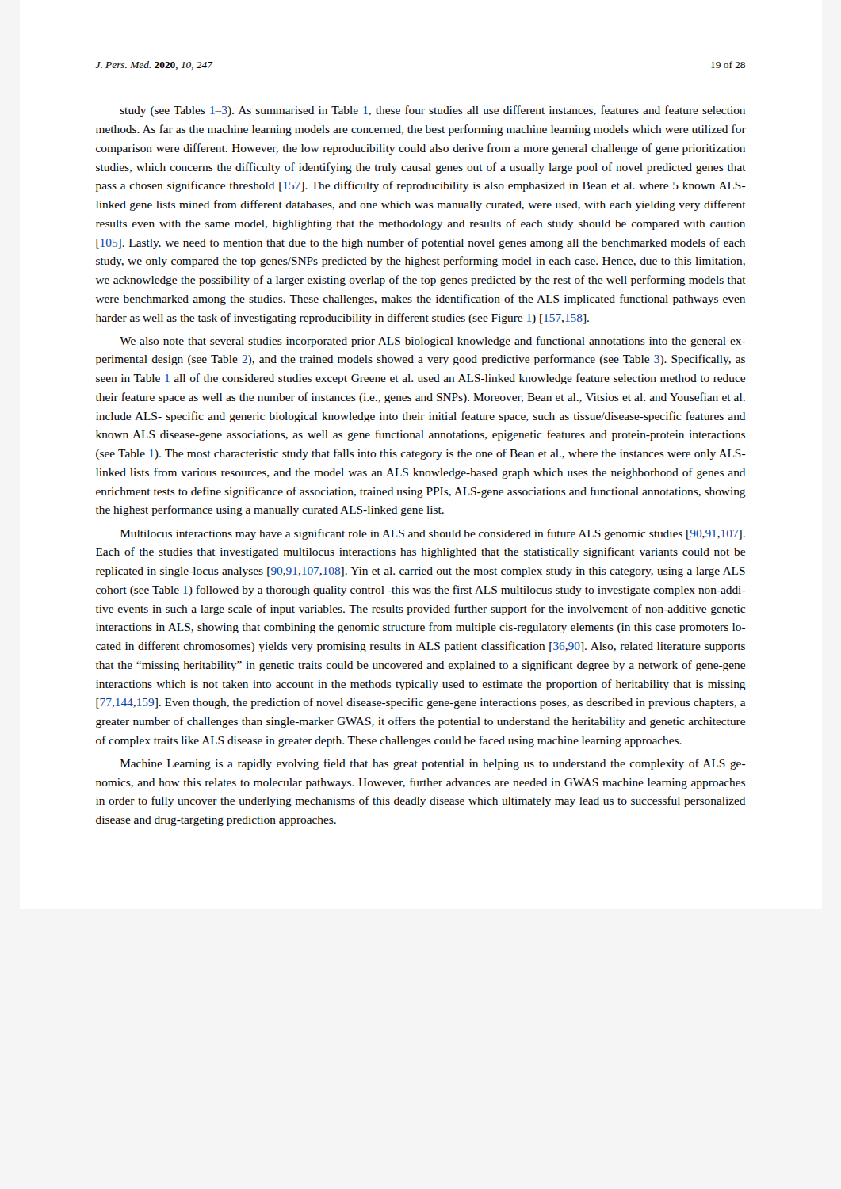J. Pers. Med. 2020, 10, 247
19 of 28
study (see Tables 1–3). As summarised in Table 1, these four studies all use different instances, features and feature selection methods. As far as the machine learning models are concerned, the best performing machine learning models which were utilized for comparison were different. However, the low reproducibility could also derive from a more general challenge of gene prioritization studies, which concerns the difficulty of identifying the truly causal genes out of a usually large pool of novel predicted genes that pass a chosen significance threshold [157]. The difficulty of reproducibility is also emphasized in Bean et al. where 5 known ALS-linked gene lists mined from different databases, and one which was manually curated, were used, with each yielding very different results even with the same model, highlighting that the methodology and results of each study should be compared with caution [105]. Lastly, we need to mention that due to the high number of potential novel genes among all the benchmarked models of each study, we only compared the top genes/SNPs predicted by the highest performing model in each case. Hence, due to this limitation, we acknowledge the possibility of a larger existing overlap of the top genes predicted by the rest of the well performing models that were benchmarked among the studies. These challenges, makes the identification of the ALS implicated functional pathways even harder as well as the task of investigating reproducibility in different studies (see Figure 1) [157,158].
We also note that several studies incorporated prior ALS biological knowledge and functional annotations into the general experimental design (see Table 2), and the trained models showed a very good predictive performance (see Table 3). Specifically, as seen in Table 1 all of the considered studies except Greene et al. used an ALS-linked knowledge feature selection method to reduce their feature space as well as the number of instances (i.e., genes and SNPs). Moreover, Bean et al., Vitsios et al. and Yousefian et al. include ALS- specific and generic biological knowledge into their initial feature space, such as tissue/disease-specific features and known ALS disease-gene associations, as well as gene functional annotations, epigenetic features and protein-protein interactions (see Table 1). The most characteristic study that falls into this category is the one of Bean et al., where the instances were only ALS-linked lists from various resources, and the model was an ALS knowledge-based graph which uses the neighborhood of genes and enrichment tests to define significance of association, trained using PPIs, ALS-gene associations and functional annotations, showing the highest performance using a manually curated ALS-linked gene list.
Multilocus interactions may have a significant role in ALS and should be considered in future ALS genomic studies [90,91,107]. Each of the studies that investigated multilocus interactions has highlighted that the statistically significant variants could not be replicated in single-locus analyses [90,91,107,108]. Yin et al. carried out the most complex study in this category, using a large ALS cohort (see Table 1) followed by a thorough quality control -this was the first ALS multilocus study to investigate complex non-additive events in such a large scale of input variables. The results provided further support for the involvement of non-additive genetic interactions in ALS, showing that combining the genomic structure from multiple cis-regulatory elements (in this case promoters located in different chromosomes) yields very promising results in ALS patient classification [36,90]. Also, related literature supports that the “missing heritability” in genetic traits could be uncovered and explained to a significant degree by a network of gene-gene interactions which is not taken into account in the methods typically used to estimate the proportion of heritability that is missing [77,144,159]. Even though, the prediction of novel disease-specific gene-gene interactions poses, as described in previous chapters, a greater number of challenges than single-marker GWAS, it offers the potential to understand the heritability and genetic architecture of complex traits like ALS disease in greater depth. These challenges could be faced using machine learning approaches.
Machine Learning is a rapidly evolving field that has great potential in helping us to understand the complexity of ALS genomics, and how this relates to molecular pathways. However, further advances are needed in GWAS machine learning approaches in order to fully uncover the underlying mechanisms of this deadly disease which ultimately may lead us to successful personalized disease and drug-targeting prediction approaches.